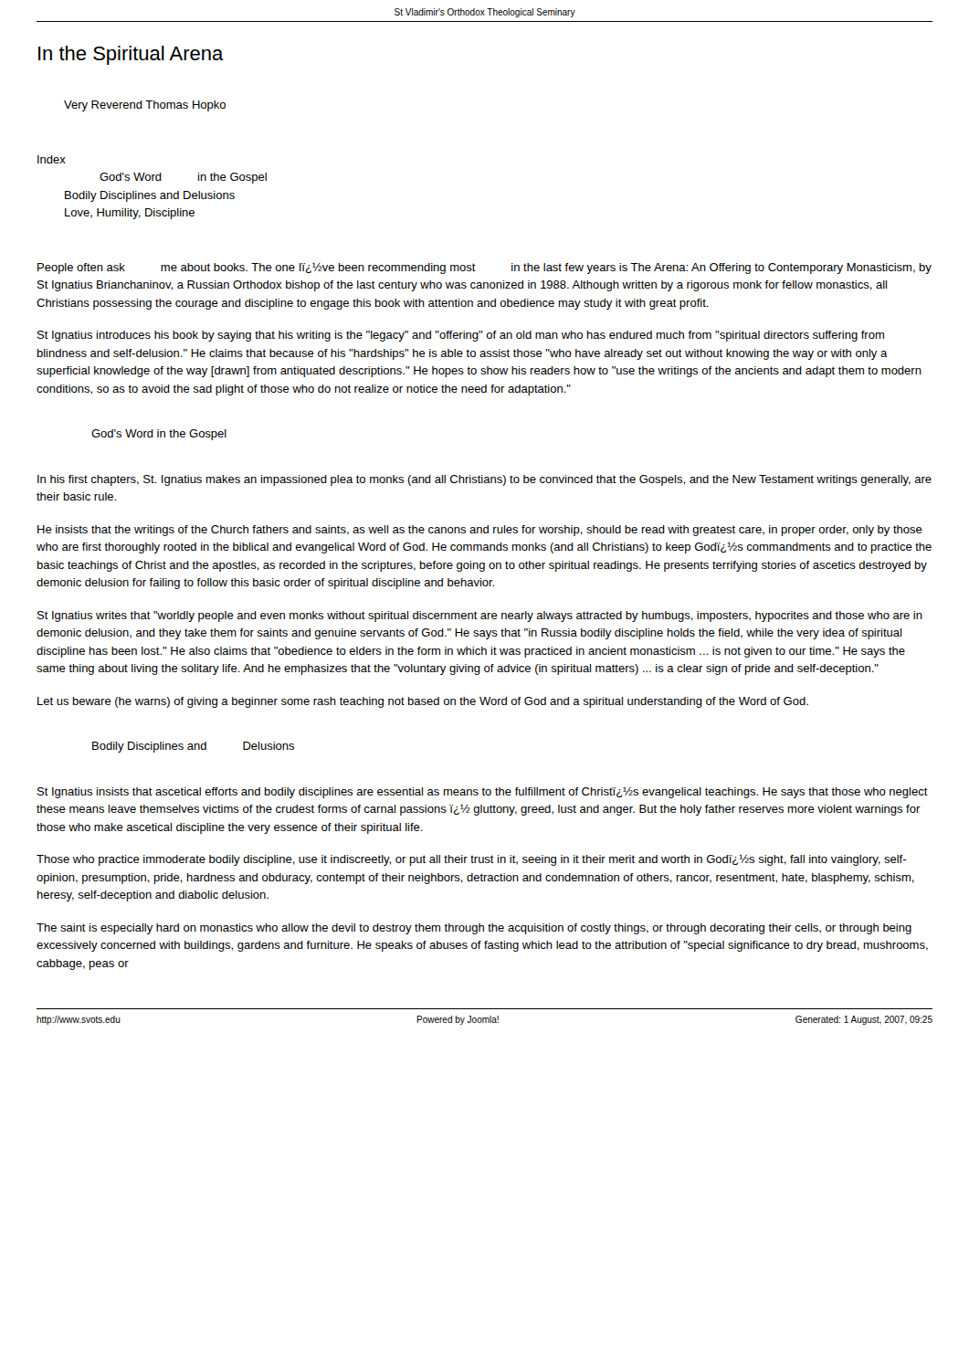St Vladimir's Orthodox Theological Seminary
In the Spiritual Arena
Very Reverend Thomas Hopko
Index
God's Word in the Gospel
Bodily Disciplines and Delusions
Love, Humility, Discipline
People often ask me about books. The one Iï¿½ve been recommending most in the last few years is The Arena: An Offering to Contemporary Monasticism, by St Ignatius Brianchaninov, a Russian Orthodox bishop of the last century who was canonized in 1988. Although written by a rigorous monk for fellow monastics, all Christians possessing the courage and discipline to engage this book with attention and obedience may study it with great profit.
St Ignatius introduces his book by saying that his writing is the "legacy" and "offering" of an old man who has endured much from "spiritual directors suffering from blindness and self-delusion." He claims that because of his "hardships" he is able to assist those "who have already set out without knowing the way or with only a superficial knowledge of the way [drawn] from antiquated descriptions." He hopes to show his readers how to "use the writings of the ancients and adapt them to modern conditions, so as to avoid the sad plight of those who do not realize or notice the need for adaptation."
God's Word in the Gospel
In his first chapters, St. Ignatius makes an impassioned plea to monks (and all Christians) to be convinced that the Gospels, and the New Testament writings generally, are their basic rule.
He insists that the writings of the Church fathers and saints, as well as the canons and rules for worship, should be read with greatest care, in proper order, only by those who are first thoroughly rooted in the biblical and evangelical Word of God. He commands monks (and all Christians) to keep Godï¿½s commandments and to practice the basic teachings of Christ and the apostles, as recorded in the scriptures, before going on to other spiritual readings. He presents terrifying stories of ascetics destroyed by demonic delusion for failing to follow this basic order of spiritual discipline and behavior.
St Ignatius writes that "worldly people and even monks without spiritual discernment are nearly always attracted by humbugs, imposters, hypocrites and those who are in demonic delusion, and they take them for saints and genuine servants of God." He says that "in Russia bodily discipline holds the field, while the very idea of spiritual discipline has been lost." He also claims that "obedience to elders in the form in which it was practiced in ancient monasticism ... is not given to our time." He says the same thing about living the solitary life. And he emphasizes that the "voluntary giving of advice (in spiritual matters) ... is a clear sign of pride and self-deception."
Let us beware (he warns) of giving a beginner some rash teaching not based on the Word of God and a spiritual understanding of the Word of God.
Bodily Disciplines and Delusions
St Ignatius insists that ascetical efforts and bodily disciplines are essential as means to the fulfillment of Christï¿½s evangelical teachings. He says that those who neglect these means leave themselves victims of the crudest forms of carnal passions ï¿½ gluttony, greed, lust and anger. But the holy father reserves more violent warnings for those who make ascetical discipline the very essence of their spiritual life.
Those who practice immoderate bodily discipline, use it indiscreetly, or put all their trust in it, seeing in it their merit and worth in Godï¿½s sight, fall into vainglory, self-opinion, presumption, pride, hardness and obduracy, contempt of their neighbors, detraction and condemnation of others, rancor, resentment, hate, blasphemy, schism, heresy, self-deception and diabolic delusion.
The saint is especially hard on monastics who allow the devil to destroy them through the acquisition of costly things, or through decorating their cells, or through being excessively concerned with buildings, gardens and furniture. He speaks of abuses of fasting which lead to the attribution of "special significance to dry bread, mushrooms, cabbage, peas or
http://www.svots.edu Powered by Joomla! Generated: 1 August, 2007, 09:25